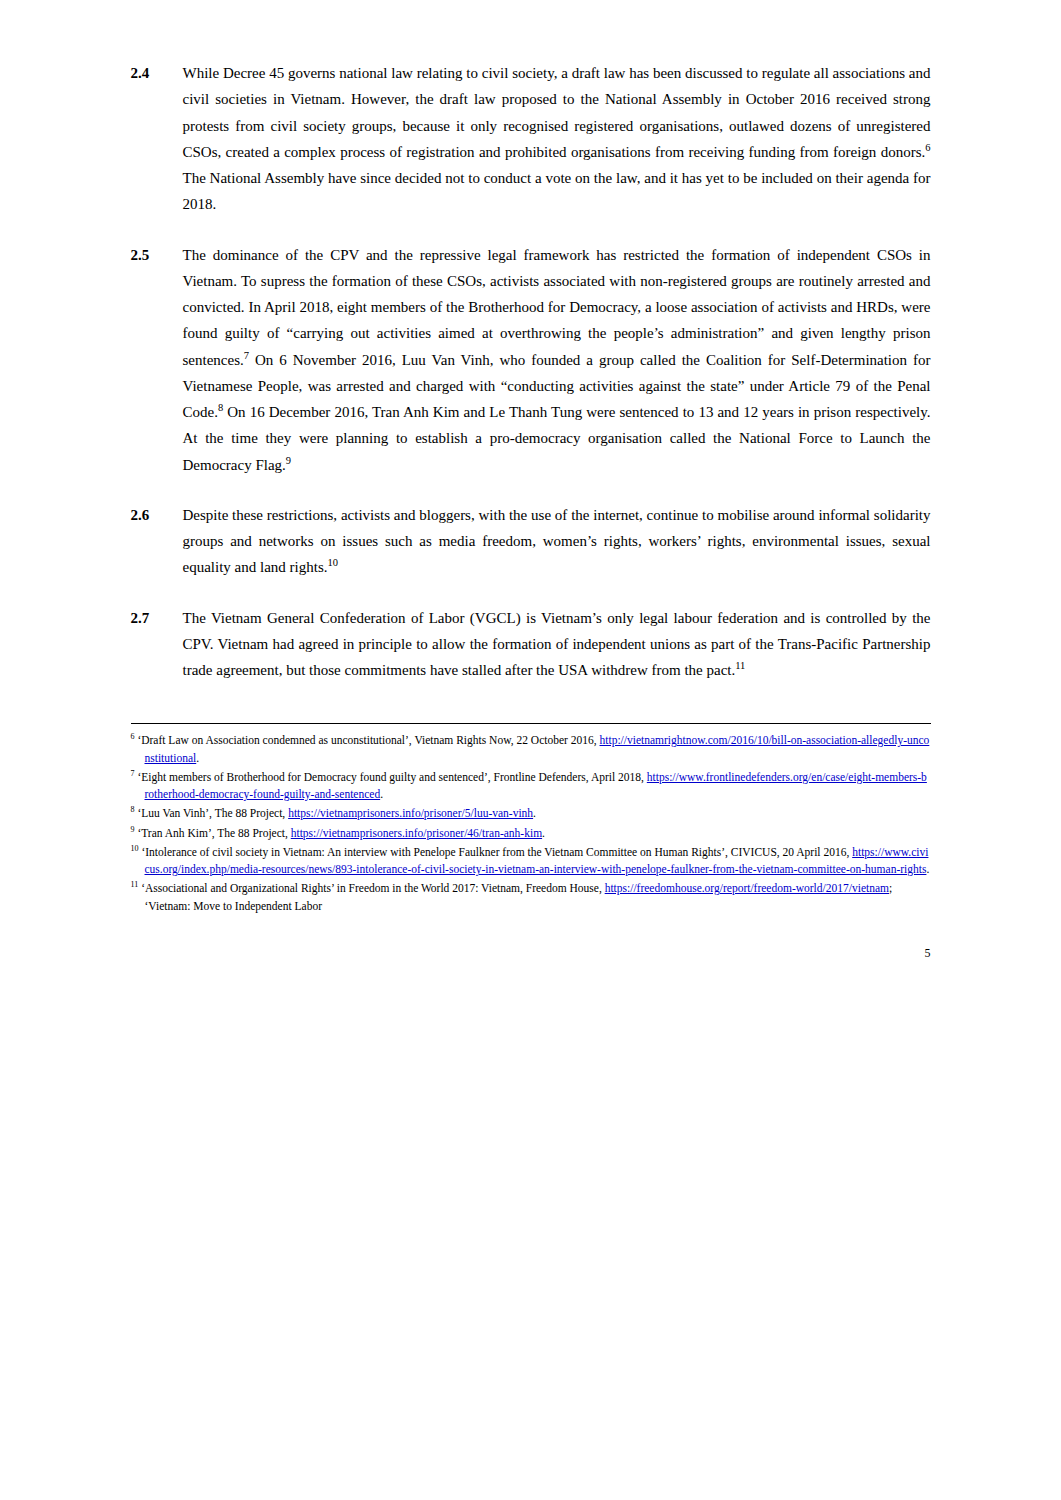2.4
While Decree 45 governs national law relating to civil society, a draft law has been discussed to regulate all associations and civil societies in Vietnam. However, the draft law proposed to the National Assembly in October 2016 received strong protests from civil society groups, because it only recognised registered organisations, outlawed dozens of unregistered CSOs, created a complex process of registration and prohibited organisations from receiving funding from foreign donors.6 The National Assembly have since decided not to conduct a vote on the law, and it has yet to be included on their agenda for 2018.
2.5
The dominance of the CPV and the repressive legal framework has restricted the formation of independent CSOs in Vietnam. To supress the formation of these CSOs, activists associated with non-registered groups are routinely arrested and convicted. In April 2018, eight members of the Brotherhood for Democracy, a loose association of activists and HRDs, were found guilty of “carrying out activities aimed at overthrowing the people’s administration” and given lengthy prison sentences.7 On 6 November 2016, Luu Van Vinh, who founded a group called the Coalition for Self-Determination for Vietnamese People, was arrested and charged with “conducting activities against the state” under Article 79 of the Penal Code.8 On 16 December 2016, Tran Anh Kim and Le Thanh Tung were sentenced to 13 and 12 years in prison respectively. At the time they were planning to establish a pro-democracy organisation called the National Force to Launch the Democracy Flag.9
2.6
Despite these restrictions, activists and bloggers, with the use of the internet, continue to mobilise around informal solidarity groups and networks on issues such as media freedom, women’s rights, workers’ rights, environmental issues, sexual equality and land rights.10
2.7
The Vietnam General Confederation of Labor (VGCL) is Vietnam’s only legal labour federation and is controlled by the CPV. Vietnam had agreed in principle to allow the formation of independent unions as part of the Trans-Pacific Partnership trade agreement, but those commitments have stalled after the USA withdrew from the pact.11
6 ‘Draft Law on Association condemned as unconstitutional’, Vietnam Rights Now, 22 October 2016, http://vietnamrightnow.com/2016/10/bill-on-association-allegedly-unconstitutional.
7 ‘Eight members of Brotherhood for Democracy found guilty and sentenced’, Frontline Defenders, April 2018, https://www.frontlinedefenders.org/en/case/eight-members-brotherhood-democracy-found-guilty-and-sentenced.
8 ‘Luu Van Vinh’, The 88 Project, https://vietnamprisoners.info/prisoner/5/luu-van-vinh.
9 ‘Tran Anh Kim’, The 88 Project, https://vietnamprisoners.info/prisoner/46/tran-anh-kim.
10 ‘Intolerance of civil society in Vietnam: An interview with Penelope Faulkner from the Vietnam Committee on Human Rights’, CIVICUS, 20 April 2016, https://www.civicus.org/index.php/media-resources/news/893-intolerance-of-civil-society-in-vietnam-an-interview-with-penelope-faulkner-from-the-vietnam-committee-on-human-rights.
11 ‘Associational and Organizational Rights’ in Freedom in the World 2017: Vietnam, Freedom House, https://freedomhouse.org/report/freedom-world/2017/vietnam; ‘Vietnam: Move to Independent Labor
5